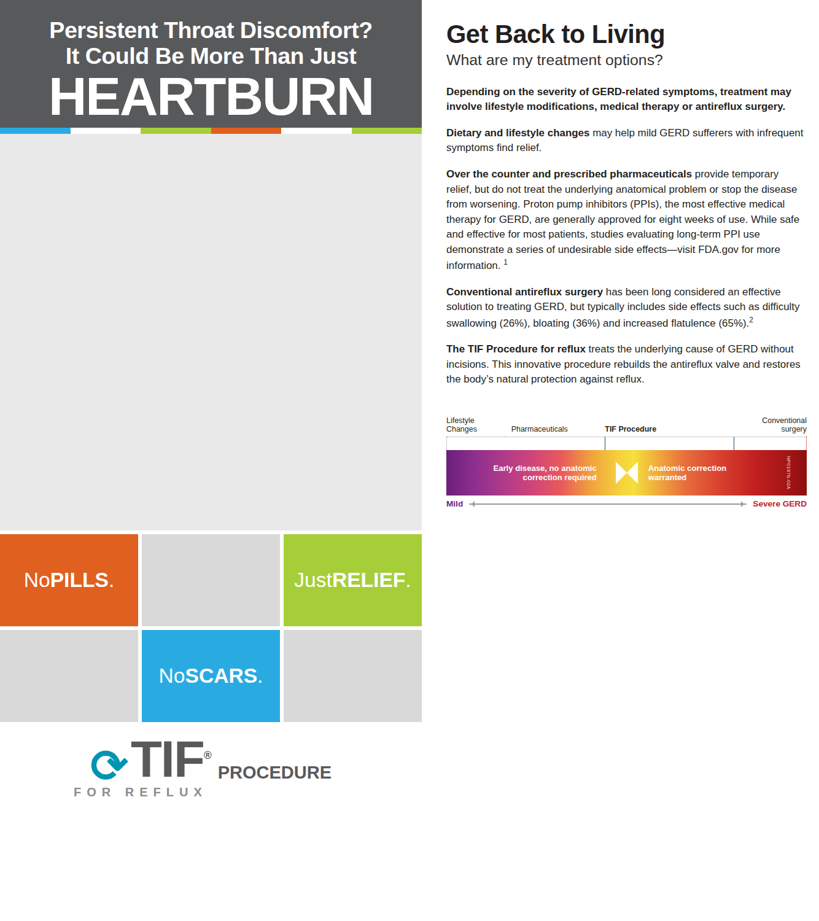Persistent Throat Discomfort?
It Could Be More Than Just HEARTBURN
No
PILLS.
Just
RELIEF.
No
SCARS.
⟳ TIF® Procedure
FOR REFLUX
Get Back to Living
What are my treatment options?
Depending on the severity of GERD-related symptoms, treatment may involve lifestyle modifications, medical therapy or antireflux surgery.
Dietary and lifestyle changes may help mild GERD sufferers with infrequent symptoms find relief.
Over the counter and prescribed pharmaceuticals provide temporary relief, but do not treat the underlying anatomical problem or stop the disease from worsening. Proton pump inhibitors (PPIs), the most effective medical therapy for GERD, are generally approved for eight weeks of use. While safe and effective for most patients, studies evaluating long-term PPI use demonstrate a series of undesirable side effects—visit FDA.gov for more information. 1
Conventional antireflux surgery has been long considered an effective solution to treating GERD, but typically includes side effects such as difficulty swallowing (26%), bloating (36%) and increased flatulence (65%).2
The TIF Procedure for reflux treats the underlying cause of GERD without incisions. This innovative procedure rebuilds the antireflux valve and restores the body’s natural protection against reflux.
Lifestyle
Changes Pharmaceuticals TIF Procedure Conventional
surgery
Early disease, no anatomic
correction required Anatomic correction
warranted NP0197b-02A
Mild Severe GERD